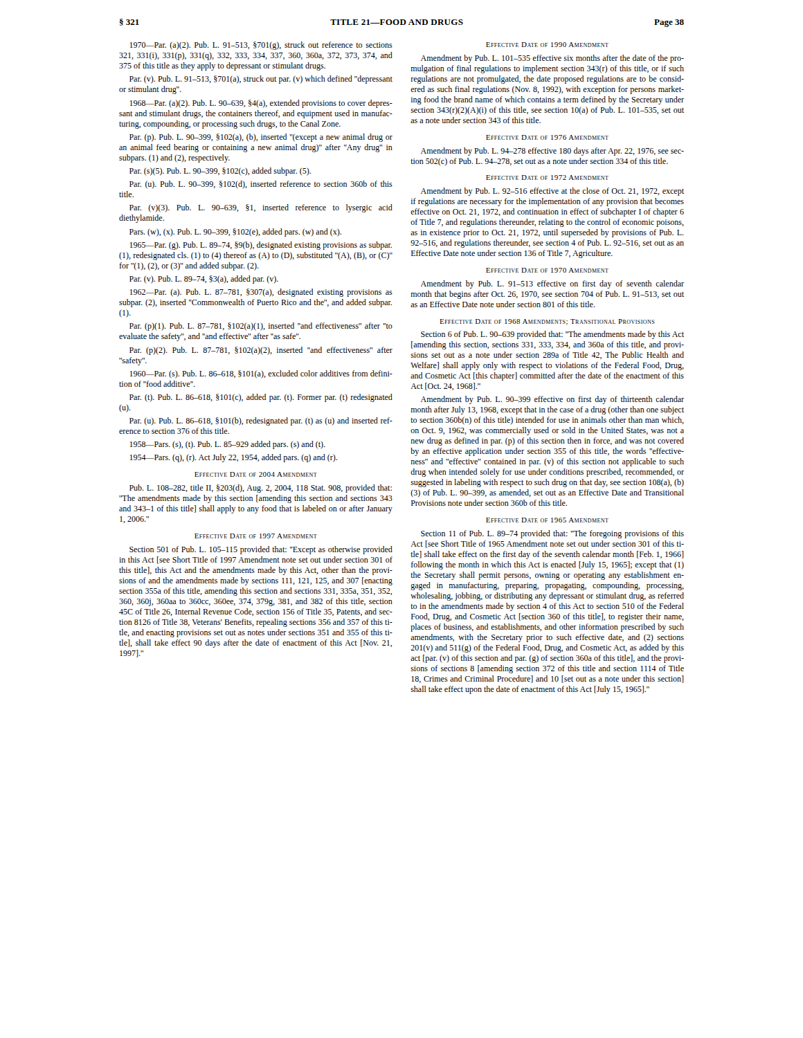§ 321 TITLE 21—FOOD AND DRUGS Page 38
1970—Par. (a)(2). Pub. L. 91–513, §701(g), struck out reference to sections 321, 331(i), 331(p), 331(q), 332, 333, 334, 337, 360, 360a, 372, 373, 374, and 375 of this title as they apply to depressant or stimulant drugs.
Par. (v). Pub. L. 91–513, §701(a), struck out par. (v) which defined ''depressant or stimulant drug''.
1968—Par. (a)(2). Pub. L. 90–639, §4(a), extended provisions to cover depressant and stimulant drugs, the containers thereof, and equipment used in manufacturing, compounding, or processing such drugs, to the Canal Zone.
Par. (p). Pub. L. 90–399, §102(a), (b), inserted ''(except a new animal drug or an animal feed bearing or containing a new animal drug)'' after ''Any drug'' in subpars. (1) and (2), respectively.
Par. (s)(5). Pub. L. 90–399, §102(c), added subpar. (5).
Par. (u). Pub. L. 90–399, §102(d), inserted reference to section 360b of this title.
Par. (v)(3). Pub. L. 90–639, §1, inserted reference to lysergic acid diethylamide.
Pars. (w), (x). Pub. L. 90–399, §102(e), added pars. (w) and (x).
1965—Par. (g). Pub. L. 89–74, §9(b), designated existing provisions as subpar. (1), redesignated cls. (1) to (4) thereof as (A) to (D), substituted ''(A), (B), or (C)'' for ''(1), (2), or (3)'' and added subpar. (2).
Par. (v). Pub. L. 89–74, §3(a), added par. (v).
1962—Par. (a). Pub. L. 87–781, §307(a), designated existing provisions as subpar. (2), inserted ''Commonwealth of Puerto Rico and the'', and added subpar. (1).
Par. (p)(1). Pub. L. 87–781, §102(a)(1), inserted ''and effectiveness'' after ''to evaluate the safety'', and ''and effective'' after ''as safe''.
Par. (p)(2). Pub. L. 87–781, §102(a)(2), inserted ''and effectiveness'' after ''safety''.
1960—Par. (s). Pub. L. 86–618, §101(a), excluded color additives from definition of ''food additive''.
Par. (t). Pub. L. 86–618, §101(c), added par. (t). Former par. (t) redesignated (u).
Par. (u). Pub. L. 86–618, §101(b), redesignated par. (t) as (u) and inserted reference to section 376 of this title.
1958—Pars. (s), (t). Pub. L. 85–929 added pars. (s) and (t).
1954—Pars. (q), (r). Act July 22, 1954, added pars. (q) and (r).
Effective Date of 2004 Amendment
Pub. L. 108–282, title II, §203(d), Aug. 2, 2004, 118 Stat. 908, provided that: ''The amendments made by this section [amending this section and sections 343 and 343–1 of this title] shall apply to any food that is labeled on or after January 1, 2006.''
Effective Date of 1997 Amendment
Section 501 of Pub. L. 105–115 provided that: ''Except as otherwise provided in this Act [see Short Title of 1997 Amendment note set out under section 301 of this title], this Act and the amendments made by this Act, other than the provisions of and the amendments made by sections 111, 121, 125, and 307 [enacting section 355a of this title, amending this section and sections 331, 335a, 351, 352, 360, 360j, 360aa to 360cc, 360ee, 374, 379g, 381, and 382 of this title, section 45C of Title 26, Internal Revenue Code, section 156 of Title 35, Patents, and section 8126 of Title 38, Veterans' Benefits, repealing sections 356 and 357 of this title, and enacting provisions set out as notes under sections 351 and 355 of this title], shall take effect 90 days after the date of enactment of this Act [Nov. 21, 1997].''
Effective Date of 1990 Amendment
Amendment by Pub. L. 101–535 effective six months after the date of the promulgation of final regulations to implement section 343(r) of this title, or if such regulations are not promulgated, the date proposed regulations are to be considered as such final regulations (Nov. 8, 1992), with exception for persons marketing food the brand name of which contains a term defined by the Secretary under section 343(r)(2)(A)(i) of this title, see section 10(a) of Pub. L. 101–535, set out as a note under section 343 of this title.
Effective Date of 1976 Amendment
Amendment by Pub. L. 94–278 effective 180 days after Apr. 22, 1976, see section 502(c) of Pub. L. 94–278, set out as a note under section 334 of this title.
Effective Date of 1972 Amendment
Amendment by Pub. L. 92–516 effective at the close of Oct. 21, 1972, except if regulations are necessary for the implementation of any provision that becomes effective on Oct. 21, 1972, and continuation in effect of subchapter I of chapter 6 of Title 7, and regulations thereunder, relating to the control of economic poisons, as in existence prior to Oct. 21, 1972, until superseded by provisions of Pub. L. 92–516, and regulations thereunder, see section 4 of Pub. L. 92–516, set out as an Effective Date note under section 136 of Title 7, Agriculture.
Effective Date of 1970 Amendment
Amendment by Pub. L. 91–513 effective on first day of seventh calendar month that begins after Oct. 26, 1970, see section 704 of Pub. L. 91–513, set out as an Effective Date note under section 801 of this title.
Effective Date of 1968 Amendments; Transitional Provisions
Section 6 of Pub. L. 90–639 provided that: ''The amendments made by this Act [amending this section, sections 331, 333, 334, and 360a of this title, and provisions set out as a note under section 289a of Title 42, The Public Health and Welfare] shall apply only with respect to violations of the Federal Food, Drug, and Cosmetic Act [this chapter] committed after the date of the enactment of this Act [Oct. 24, 1968].''
Amendment by Pub. L. 90–399 effective on first day of thirteenth calendar month after July 13, 1968, except that in the case of a drug (other than one subject to section 360b(n) of this title) intended for use in animals other than man which, on Oct. 9, 1962, was commercially used or sold in the United States, was not a new drug as defined in par. (p) of this section then in force, and was not covered by an effective application under section 355 of this title, the words ''effectiveness'' and ''effective'' contained in par. (v) of this section not applicable to such drug when intended solely for use under conditions prescribed, recommended, or suggested in labeling with respect to such drug on that day, see section 108(a), (b)(3) of Pub. L. 90–399, as amended, set out as an Effective Date and Transitional Provisions note under section 360b of this title.
Effective Date of 1965 Amendment
Section 11 of Pub. L. 89–74 provided that: ''The foregoing provisions of this Act [see Short Title of 1965 Amendment note set out under section 301 of this title] shall take effect on the first day of the seventh calendar month [Feb. 1, 1966] following the month in which this Act is enacted [July 15, 1965]; except that (1) the Secretary shall permit persons, owning or operating any establishment engaged in manufacturing, preparing, propagating, compounding, processing, wholesaling, jobbing, or distributing any depressant or stimulant drug, as referred to in the amendments made by section 4 of this Act to section 510 of the Federal Food, Drug, and Cosmetic Act [section 360 of this title], to register their name, places of business, and establishments, and other information prescribed by such amendments, with the Secretary prior to such effective date, and (2) sections 201(v) and 511(g) of the Federal Food, Drug, and Cosmetic Act, as added by this act [par. (v) of this section and par. (g) of section 360a of this title], and the provisions of sections 8 [amending section 372 of this title and section 1114 of Title 18, Crimes and Criminal Procedure] and 10 [set out as a note under this section] shall take effect upon the date of enactment of this Act [July 15, 1965].''